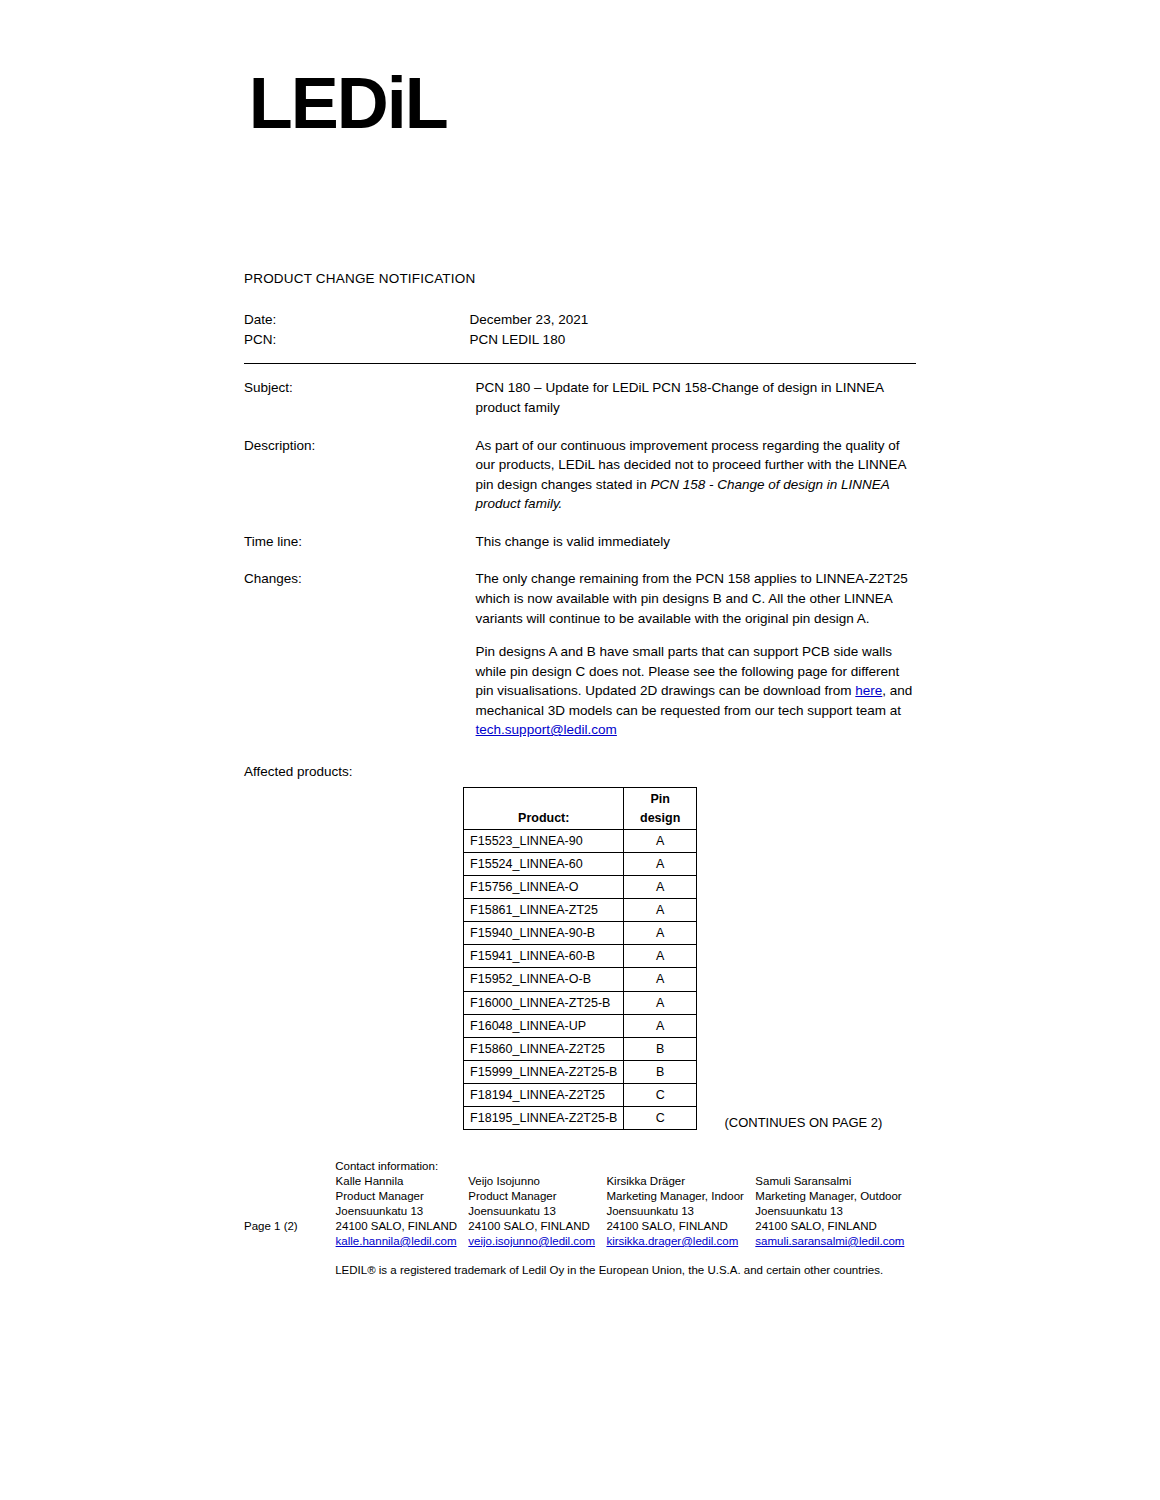LEDi L
PRODUCT CHANGE NOTIFICATION
| Date: | December 23, 2021 |
| PCN: | PCN LEDIL 180 |
| Subject: | PCN 180 – Update for LEDiL PCN 158-Change of design in LINNEA product family |
| Description: | As part of our continuous improvement process regarding the quality of our products, LEDiL has decided not to proceed further with the LINNEA pin design changes stated in PCN 158 - Change of design in LINNEA product family. |
| Time line: | This change is valid immediately |
| Changes: | The only change remaining from the PCN 158 applies to LINNEA-Z2T25 which is now available with pin designs B and C. All the other LINNEA variants will continue to be available with the original pin design A. Pin designs A and B have small parts that can support PCB side walls while pin design C does not. Please see the following page for different pin visualisations. Updated 2D drawings can be download from here , and mechanical 3D models can be requested from our tech support team at tech.support@ledil.com |
Affected products:
| Product: | Pin design |
| --- | --- |
| F15523_LINNEA-90 | A |
| F15524_LINNEA-60 | A |
| F15756_LINNEA-O | A |
| F15861_LINNEA-ZT25 | A |
| F15940_LINNEA-90-B | A |
| F15941_LINNEA-60-B | A |
| F15952_LINNEA-O-B | A |
| F16000_LINNEA-ZT25-B | A |
| F16048_LINNEA-UP | A |
| F15860_LINNEA-Z2T25 | B |
| F15999_LINNEA-Z2T25-B | B |
| F18194_LINNEA-Z2T25 | C |
| F18195_LINNEA-Z2T25-B | C |
(CONTINUES ON PAGE 2)
Contact information:
| | Kalle Hannila | Veijo Isojunno | Kirsikka Dräger | Samuli Saransalmi |
| | Product Manager | Product Manager | Marketing Manager, Indoor | Marketing Manager, Outdoor |
| | Joensuunkatu 13 | Joensuunkatu 13 | Joensuunkatu 13 | Joensuunkatu 13 |
| Page 1 (2) | 24100 SALO, FINLAND | 24100 SALO, FINLAND | 24100 SALO, FINLAND | 24100 SALO, FINLAND |
| | kalle.hannila@ledil.com | veijo.isojunno@ledil.com | kirsikka.drager@ledil.com | samuli.saransalmi@ledil.com |
LEDIL® is a registered trademark of Ledil Oy in the European Union, the U.S.A. and certain other countries.